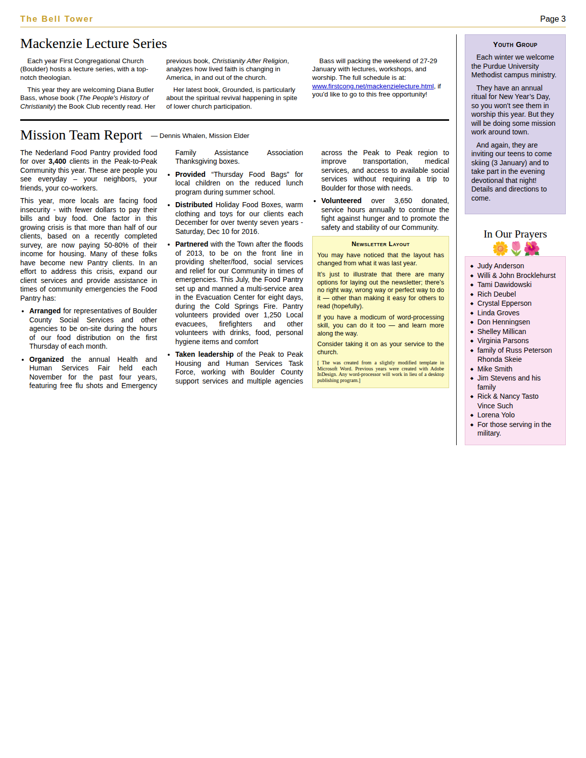The Bell Tower Page 3
Mackenzie Lecture Series
Each year First Congregational Church (Boulder) hosts a lecture series, with a top-notch theologian.
This year they are welcoming Diana Butler Bass, whose book (The People's History of Christianity) the Book Club recently read. Her previous book, Christianity After Religion, analyzes how lived faith is changing in America, in and out of the church.
Her latest book, Grounded, is particularly about the spiritual revival happening in spite of lower church participation.
Bass will packing the weekend of 27-29 January with lectures, workshops, and worship. The full schedule is at: www.firstcong.net/mackenzielecture.html, if you'd like to go to this free opportunity!
Mission Team Report — Dennis Whalen, Mission Elder
The Nederland Food Pantry provided food for over 3,400 clients in the Peak-to-Peak Community this year. These are people you see everyday – your neighbors, your friends, your co-workers.
This year, more locals are facing food insecurity - with fewer dollars to pay their bills and buy food. One factor in this growing crisis is that more than half of our clients, based on a recently completed survey, are now paying 50-80% of their income for housing. Many of these folks have become new Pantry clients. In an effort to address this crisis, expand our client services and provide assistance in times of community emergencies the Food Pantry has:
Arranged for representatives of Boulder County Social Services and other agencies to be on-site during the hours of our food distribution on the first Thursday of each month.
Organized the annual Health and Human Services Fair held each November for the past four years, featuring free flu shots and Emergency Family Assistance Association Thanksgiving boxes.
Provided “Thursday Food Bags” for local children on the reduced lunch program during summer school.
Distributed Holiday Food Boxes, warm clothing and toys for our clients each December for over twenty seven years - Saturday, Dec 10 for 2016.
Partnered with the Town after the floods of 2013, to be on the front line in providing shelter/food, social services and relief for our Community in times of emergencies. This July, the Food Pantry set up and manned a multi-service area in the Evacuation Center for eight days, during the Cold Springs Fire. Pantry volunteers provided over 1,250 Local evacuees, firefighters and other volunteers with drinks, food, personal hygiene items and comfort
Taken leadership of the Peak to Peak Housing and Human Services Task Force, working with Boulder County support services and multiple agencies across the Peak to Peak region to improve transportation, medical services, and access to available social services without requiring a trip to Boulder for those with needs.
Volunteered over 3,650 donated, service hours annually to continue the fight against hunger and to promote the safety and stability of our Community.
Newsletter Layout
You may have noticed that the layout has changed from what it was last year.
It’s just to illustrate that there are many options for laying out the newsletter; there’s no right way, wrong way or perfect way to do it — other than making it easy for others to read (hopefully).
If you have a modicum of word-processing skill, you can do it too — and learn more along the way.
Consider taking it on as your service to the church.
[ The was created from a slightly modified template in Microsoft Word. Previous years were created with Adobe InDesign. Any word-processor will work in lieu of a desktop publishing program.]
Youth Group
Each winter we welcome the Purdue University Methodist campus ministry.
They have an annual ritual for New Year’s Day, so you won't see them in worship this year. But they will be doing some mission work around town.
And again, they are inviting our teens to come skiing (3 January) and to take part in the evening devotional that night! Details and directions to come.
In Our Prayers
🌼🌷🌺
Judy Anderson
Willi & John Brocklehurst
Tami Dawidowski
Rich Deubel
Crystal Epperson
Linda Groves
Don Henningsen
Shelley Millican
Virginia Parsons
family of Russ Peterson
Rhonda Skeie
Mike Smith
Jim Stevens and his family
Rick & Nancy Tasto
Vince Such
Lorena Yolo
For those serving in the military.